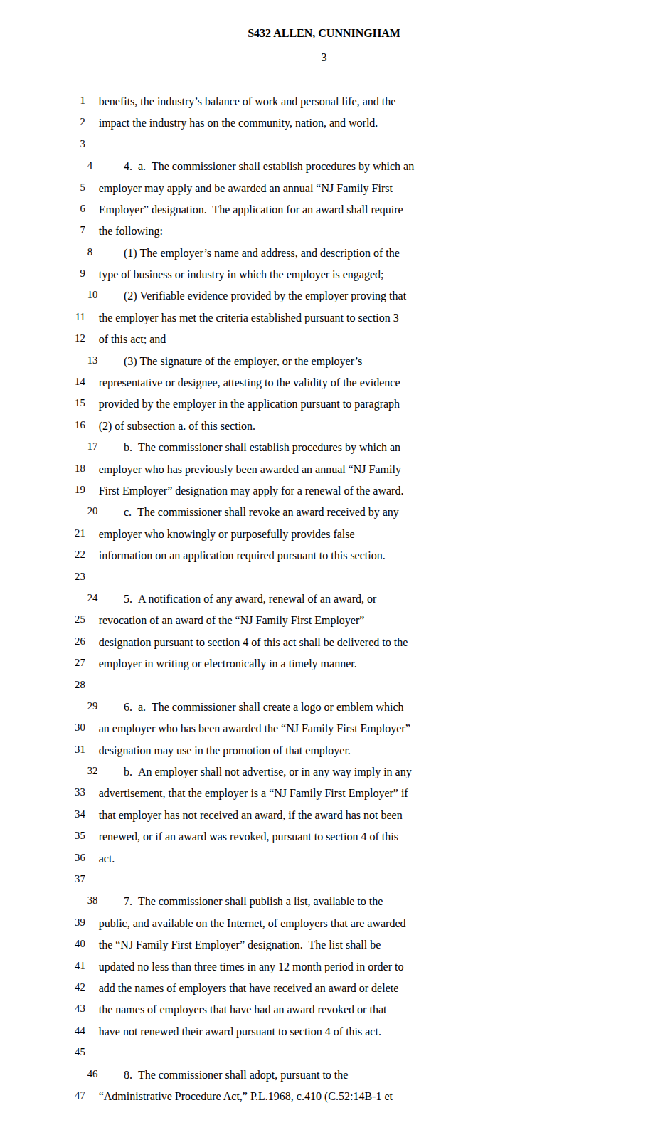S432 ALLEN, CUNNINGHAM
3
benefits, the industry’s balance of work and personal life, and the
impact the industry has on the community, nation, and world.
4. a. The commissioner shall establish procedures by which an
employer may apply and be awarded an annual “NJ Family First
Employer” designation. The application for an award shall require
the following:
(1) The employer’s name and address, and description of the
type of business or industry in which the employer is engaged;
(2) Verifiable evidence provided by the employer proving that
the employer has met the criteria established pursuant to section 3
of this act; and
(3) The signature of the employer, or the employer’s
representative or designee, attesting to the validity of the evidence
provided by the employer in the application pursuant to paragraph
(2) of subsection a. of this section.
b. The commissioner shall establish procedures by which an
employer who has previously been awarded an annual “NJ Family
First Employer” designation may apply for a renewal of the award.
c. The commissioner shall revoke an award received by any
employer who knowingly or purposefully provides false
information on an application required pursuant to this section.
5. A notification of any award, renewal of an award, or
revocation of an award of the “NJ Family First Employer”
designation pursuant to section 4 of this act shall be delivered to the
employer in writing or electronically in a timely manner.
6. a. The commissioner shall create a logo or emblem which
an employer who has been awarded the “NJ Family First Employer”
designation may use in the promotion of that employer.
b. An employer shall not advertise, or in any way imply in any
advertisement, that the employer is a “NJ Family First Employer” if
that employer has not received an award, if the award has not been
renewed, or if an award was revoked, pursuant to section 4 of this
act.
7. The commissioner shall publish a list, available to the
public, and available on the Internet, of employers that are awarded
the “NJ Family First Employer” designation. The list shall be
updated no less than three times in any 12 month period in order to
add the names of employers that have received an award or delete
the names of employers that have had an award revoked or that
have not renewed their award pursuant to section 4 of this act.
8. The commissioner shall adopt, pursuant to the
“Administrative Procedure Act,” P.L.1968, c.410 (C.52:14B-1 et